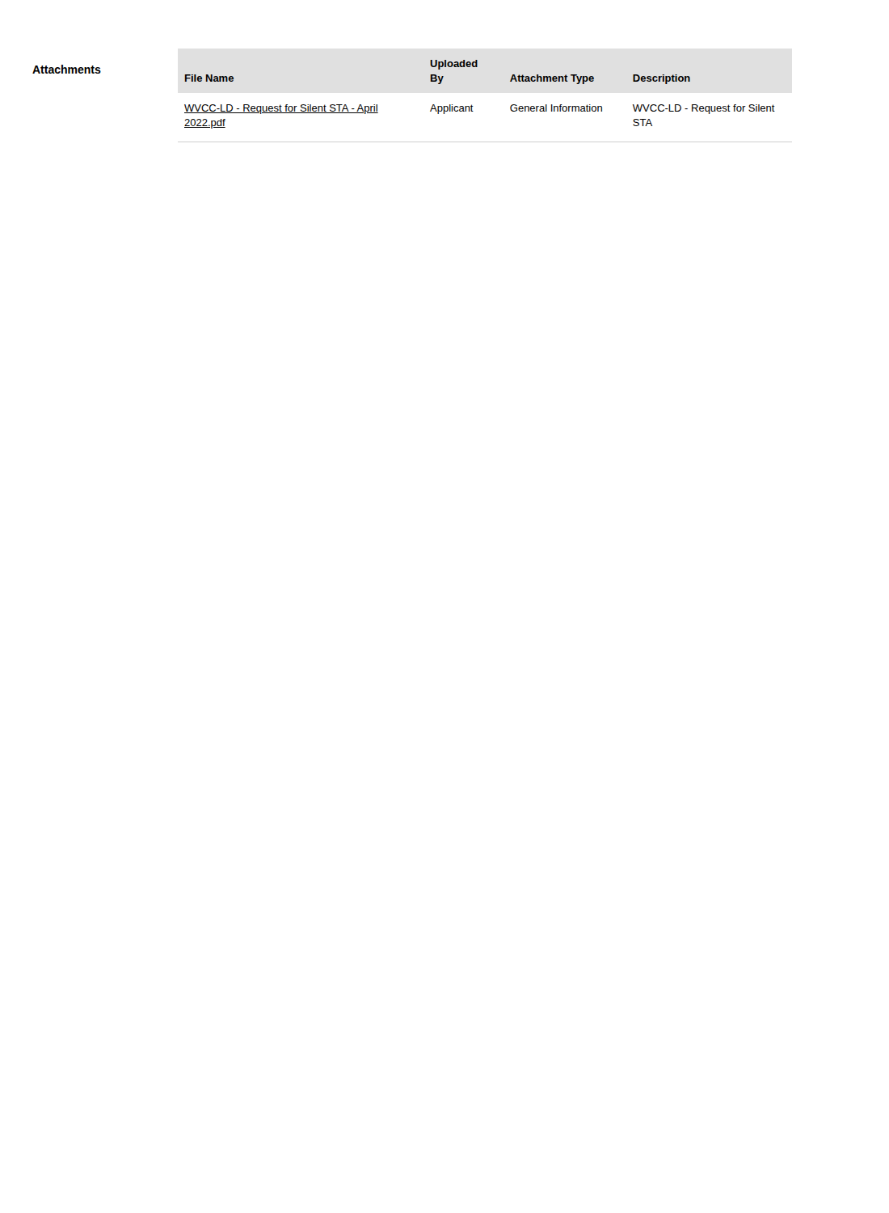Attachments
| File Name | Uploaded By | Attachment Type | Description |
| --- | --- | --- | --- |
| WVCC-LD - Request for Silent STA - April 2022.pdf | Applicant | General Information | WVCC-LD - Request for Silent STA |